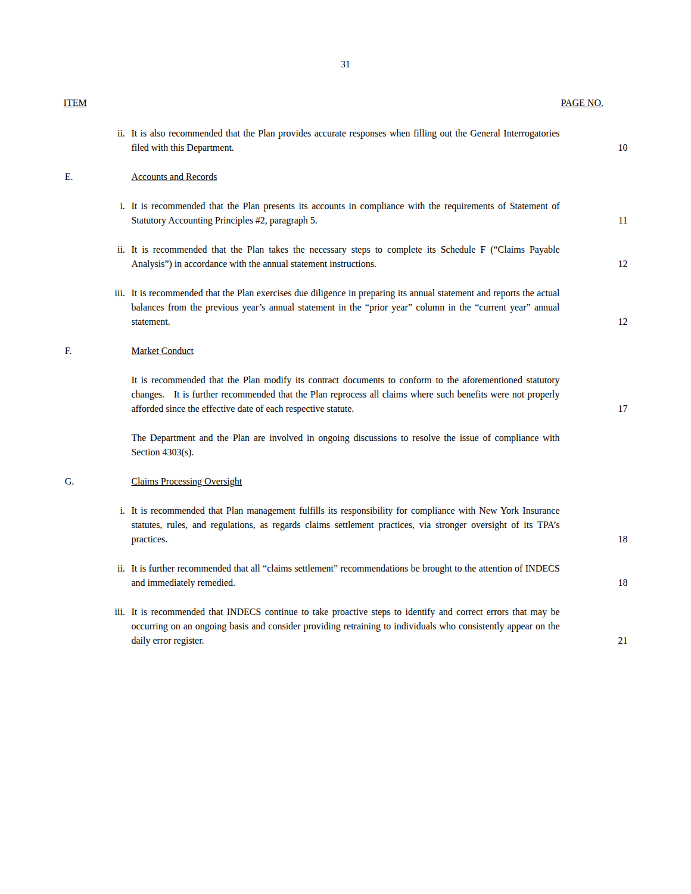31
| ITEM | | PAGE NO. |
| --- | --- | --- |
| | ii. | It is also recommended that the Plan provides accurate responses when filling out the General Interrogatories filed with this Department. | 10 |
| E. | | Accounts and Records | |
| | i. | It is recommended that the Plan presents its accounts in compliance with the requirements of Statement of Statutory Accounting Principles #2, paragraph 5. | 11 |
| | ii. | It is recommended that the Plan takes the necessary steps to complete its Schedule F (“Claims Payable Analysis”) in accordance with the annual statement instructions. | 12 |
| | iii. | It is recommended that the Plan exercises due diligence in preparing its annual statement and reports the actual balances from the previous year’s annual statement in the “prior year” column in the “current year” annual statement. | 12 |
| F. | | Market Conduct | |
| | | It is recommended that the Plan modify its contract documents to conform to the aforementioned statutory changes. It is further recommended that the Plan reprocess all claims where such benefits were not properly afforded since the effective date of each respective statute. | 17 |
| | | The Department and the Plan are involved in ongoing discussions to resolve the issue of compliance with Section 4303(s). | |
| G. | | Claims Processing Oversight | |
| | i. | It is recommended that Plan management fulfills its responsibility for compliance with New York Insurance statutes, rules, and regulations, as regards claims settlement practices, via stronger oversight of its TPA’s practices. | 18 |
| | ii. | It is further recommended that all “claims settlement” recommendations be brought to the attention of INDECS and immediately remedied. | 18 |
| | iii. | It is recommended that INDECS continue to take proactive steps to identify and correct errors that may be occurring on an ongoing basis and consider providing retraining to individuals who consistently appear on the daily error register. | 21 |